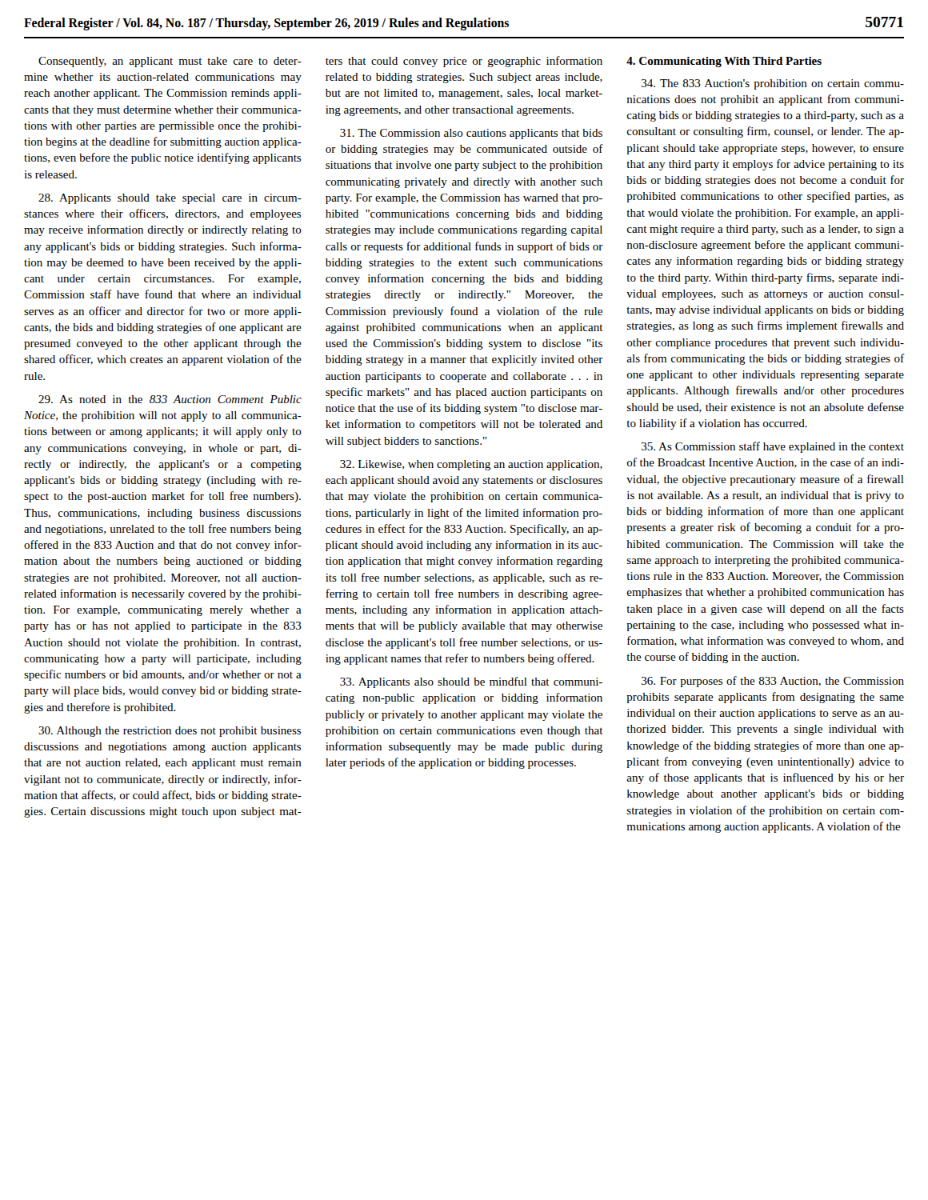Federal Register / Vol. 84, No. 187 / Thursday, September 26, 2019 / Rules and Regulations 50771
Consequently, an applicant must take care to determine whether its auction-related communications may reach another applicant. The Commission reminds applicants that they must determine whether their communications with other parties are permissible once the prohibition begins at the deadline for submitting auction applications, even before the public notice identifying applicants is released.
28. Applicants should take special care in circumstances where their officers, directors, and employees may receive information directly or indirectly relating to any applicant's bids or bidding strategies. Such information may be deemed to have been received by the applicant under certain circumstances. For example, Commission staff have found that where an individual serves as an officer and director for two or more applicants, the bids and bidding strategies of one applicant are presumed conveyed to the other applicant through the shared officer, which creates an apparent violation of the rule.
29. As noted in the 833 Auction Comment Public Notice, the prohibition will not apply to all communications between or among applicants; it will apply only to any communications conveying, in whole or part, directly or indirectly, the applicant's or a competing applicant's bids or bidding strategy (including with respect to the post-auction market for toll free numbers). Thus, communications, including business discussions and negotiations, unrelated to the toll free numbers being offered in the 833 Auction and that do not convey information about the numbers being auctioned or bidding strategies are not prohibited. Moreover, not all auction-related information is necessarily covered by the prohibition. For example, communicating merely whether a party has or has not applied to participate in the 833 Auction should not violate the prohibition. In contrast, communicating how a party will participate, including specific numbers or bid amounts, and/or whether or not a party will place bids, would convey bid or bidding strategies and therefore is prohibited.
30. Although the restriction does not prohibit business discussions and negotiations among auction applicants that are not auction related, each applicant must remain vigilant not to communicate, directly or indirectly, information that affects, or could affect, bids or bidding strategies. Certain discussions might touch upon subject matters that could convey price or geographic information related to bidding strategies. Such subject areas include, but are not limited to, management, sales, local marketing agreements, and other transactional agreements.
31. The Commission also cautions applicants that bids or bidding strategies may be communicated outside of situations that involve one party subject to the prohibition communicating privately and directly with another such party. For example, the Commission has warned that prohibited "communications concerning bids and bidding strategies may include communications regarding capital calls or requests for additional funds in support of bids or bidding strategies to the extent such communications convey information concerning the bids and bidding strategies directly or indirectly." Moreover, the Commission previously found a violation of the rule against prohibited communications when an applicant used the Commission's bidding system to disclose "its bidding strategy in a manner that explicitly invited other auction participants to cooperate and collaborate . . . in specific markets" and has placed auction participants on notice that the use of its bidding system "to disclose market information to competitors will not be tolerated and will subject bidders to sanctions."
32. Likewise, when completing an auction application, each applicant should avoid any statements or disclosures that may violate the prohibition on certain communications, particularly in light of the limited information procedures in effect for the 833 Auction. Specifically, an applicant should avoid including any information in its auction application that might convey information regarding its toll free number selections, as applicable, such as referring to certain toll free numbers in describing agreements, including any information in application attachments that will be publicly available that may otherwise disclose the applicant's toll free number selections, or using applicant names that refer to numbers being offered.
33. Applicants also should be mindful that communicating non-public application or bidding information publicly or privately to another applicant may violate the prohibition on certain communications even though that information subsequently may be made public during later periods of the application or bidding processes.
4. Communicating With Third Parties
34. The 833 Auction's prohibition on certain communications does not prohibit an applicant from communicating bids or bidding strategies to a third-party, such as a consultant or consulting firm, counsel, or lender. The applicant should take appropriate steps, however, to ensure that any third party it employs for advice pertaining to its bids or bidding strategies does not become a conduit for prohibited communications to other specified parties, as that would violate the prohibition. For example, an applicant might require a third party, such as a lender, to sign a non-disclosure agreement before the applicant communicates any information regarding bids or bidding strategy to the third party. Within third-party firms, separate individual employees, such as attorneys or auction consultants, may advise individual applicants on bids or bidding strategies, as long as such firms implement firewalls and other compliance procedures that prevent such individuals from communicating the bids or bidding strategies of one applicant to other individuals representing separate applicants. Although firewalls and/or other procedures should be used, their existence is not an absolute defense to liability if a violation has occurred.
35. As Commission staff have explained in the context of the Broadcast Incentive Auction, in the case of an individual, the objective precautionary measure of a firewall is not available. As a result, an individual that is privy to bids or bidding information of more than one applicant presents a greater risk of becoming a conduit for a prohibited communication. The Commission will take the same approach to interpreting the prohibited communications rule in the 833 Auction. Moreover, the Commission emphasizes that whether a prohibited communication has taken place in a given case will depend on all the facts pertaining to the case, including who possessed what information, what information was conveyed to whom, and the course of bidding in the auction.
36. For purposes of the 833 Auction, the Commission prohibits separate applicants from designating the same individual on their auction applications to serve as an authorized bidder. This prevents a single individual with knowledge of the bidding strategies of more than one applicant from conveying (even unintentionally) advice to any of those applicants that is influenced by his or her knowledge about another applicant's bids or bidding strategies in violation of the prohibition on certain communications among auction applicants. A violation of the